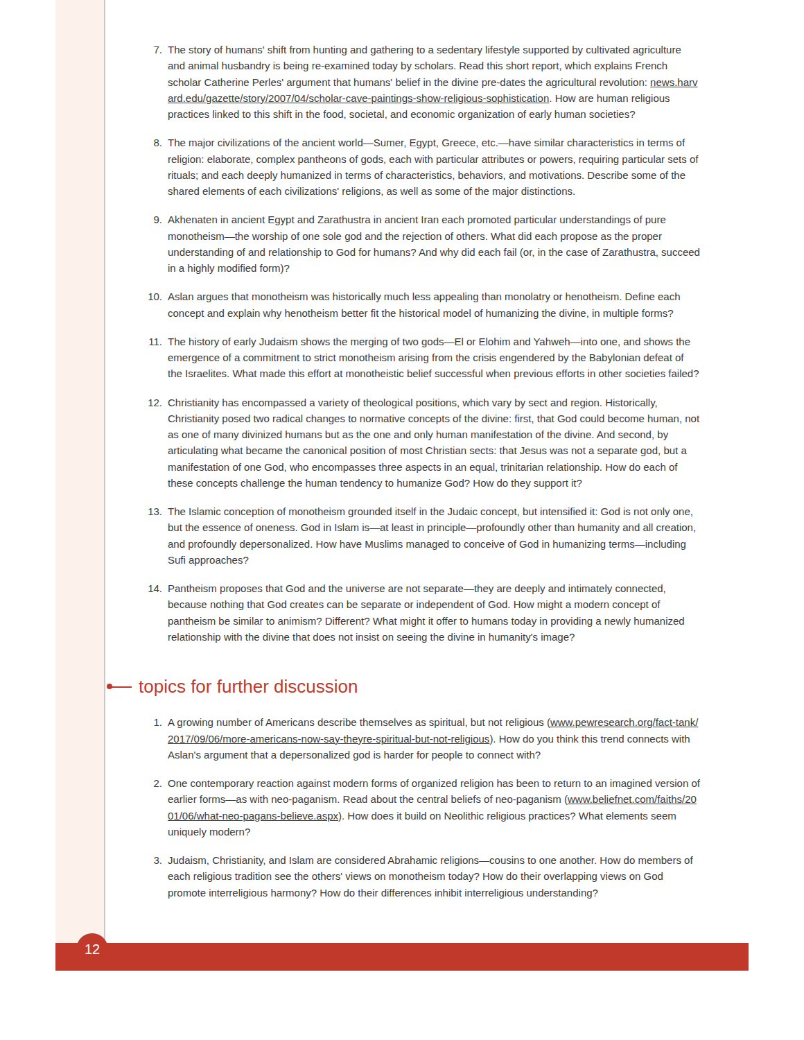The story of humans' shift from hunting and gathering to a sedentary lifestyle supported by cultivated agriculture and animal husbandry is being re-examined today by scholars. Read this short report, which explains French scholar Catherine Perles' argument that humans' belief in the divine pre-dates the agricultural revolution: news.harvard.edu/gazette/story/2007/04/scholar-cave-paintings-show-religious-sophistication. How are human religious practices linked to this shift in the food, societal, and economic organization of early human societies?
The major civilizations of the ancient world—Sumer, Egypt, Greece, etc.—have similar characteristics in terms of religion: elaborate, complex pantheons of gods, each with particular attributes or powers, requiring particular sets of rituals; and each deeply humanized in terms of characteristics, behaviors, and motivations. Describe some of the shared elements of each civilizations' religions, as well as some of the major distinctions.
Akhenaten in ancient Egypt and Zarathustra in ancient Iran each promoted particular understandings of pure monotheism—the worship of one sole god and the rejection of others. What did each propose as the proper understanding of and relationship to God for humans? And why did each fail (or, in the case of Zarathustra, succeed in a highly modified form)?
Aslan argues that monotheism was historically much less appealing than monolatry or henotheism. Define each concept and explain why henotheism better fit the historical model of humanizing the divine, in multiple forms?
The history of early Judaism shows the merging of two gods—El or Elohim and Yahweh—into one, and shows the emergence of a commitment to strict monotheism arising from the crisis engendered by the Babylonian defeat of the Israelites. What made this effort at monotheistic belief successful when previous efforts in other societies failed?
Christianity has encompassed a variety of theological positions, which vary by sect and region. Historically, Christianity posed two radical changes to normative concepts of the divine: first, that God could become human, not as one of many divinized humans but as the one and only human manifestation of the divine. And second, by articulating what became the canonical position of most Christian sects: that Jesus was not a separate god, but a manifestation of one God, who encompasses three aspects in an equal, trinitarian relationship. How do each of these concepts challenge the human tendency to humanize God? How do they support it?
The Islamic conception of monotheism grounded itself in the Judaic concept, but intensified it: God is not only one, but the essence of oneness. God in Islam is—at least in principle—profoundly other than humanity and all creation, and profoundly depersonalized. How have Muslims managed to conceive of God in humanizing terms—including Sufi approaches?
Pantheism proposes that God and the universe are not separate—they are deeply and intimately connected, because nothing that God creates can be separate or independent of God. How might a modern concept of pantheism be similar to animism? Different? What might it offer to humans today in providing a newly humanized relationship with the divine that does not insist on seeing the divine in humanity's image?
topics for further discussion
A growing number of Americans describe themselves as spiritual, but not religious (www.pewresearch.org/fact-tank/2017/09/06/more-americans-now-say-theyre-spiritual-but-not-religious). How do you think this trend connects with Aslan's argument that a depersonalized god is harder for people to connect with?
One contemporary reaction against modern forms of organized religion has been to return to an imagined version of earlier forms—as with neo-paganism. Read about the central beliefs of neo-paganism (www.beliefnet.com/faiths/2001/06/what-neo-pagans-believe.aspx). How does it build on Neolithic religious practices? What elements seem uniquely modern?
Judaism, Christianity, and Islam are considered Abrahamic religions—cousins to one another. How do members of each religious tradition see the others' views on monotheism today? How do their overlapping views on God promote interreligious harmony? How do their differences inhibit interreligious understanding?
12